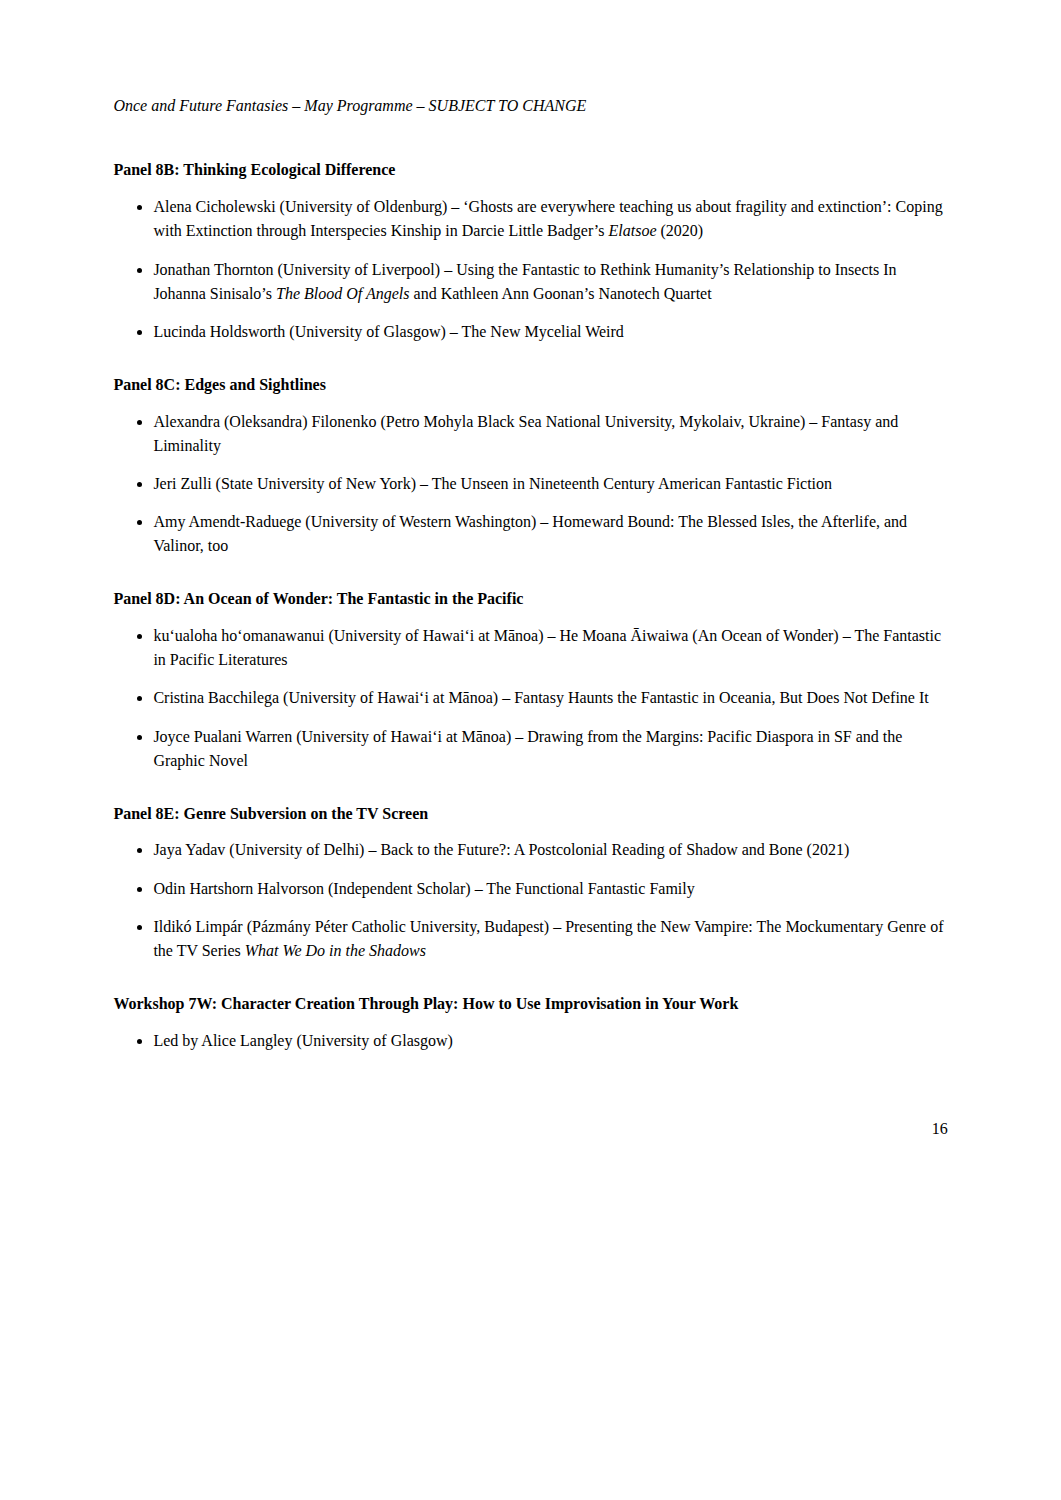Once and Future Fantasies – May Programme – SUBJECT TO CHANGE
Panel 8B: Thinking Ecological Difference
Alena Cicholewski (University of Oldenburg) – ‘Ghosts are everywhere teaching us about fragility and extinction’: Coping with Extinction through Interspecies Kinship in Darcie Little Badger’s Elatsoe (2020)
Jonathan Thornton (University of Liverpool) – Using the Fantastic to Rethink Humanity’s Relationship to Insects In Johanna Sinisalo’s The Blood Of Angels and Kathleen Ann Goonan’s Nanotech Quartet
Lucinda Holdsworth (University of Glasgow) – The New Mycelial Weird
Panel 8C: Edges and Sightlines
Alexandra (Oleksandra) Filonenko (Petro Mohyla Black Sea National University, Mykolaiv, Ukraine) – Fantasy and Liminality
Jeri Zulli (State University of New York) – The Unseen in Nineteenth Century American Fantastic Fiction
Amy Amendt-Raduege (University of Western Washington) – Homeward Bound: The Blessed Isles, the Afterlife, and Valinor, too
Panel 8D: An Ocean of Wonder: The Fantastic in the Pacific
kuʻualoha hoʻomanawanui (University of Hawaiʻi at Mānoa) – He Moana Āiwaiwa (An Ocean of Wonder) – The Fantastic in Pacific Literatures
Cristina Bacchilega (University of Hawaiʻi at Mānoa) – Fantasy Haunts the Fantastic in Oceania, But Does Not Define It
Joyce Pualani Warren (University of Hawaiʻi at Mānoa) – Drawing from the Margins: Pacific Diaspora in SF and the Graphic Novel
Panel 8E: Genre Subversion on the TV Screen
Jaya Yadav (University of Delhi) – Back to the Future?: A Postcolonial Reading of Shadow and Bone (2021)
Odin Hartshorn Halvorson (Independent Scholar) – The Functional Fantastic Family
Ildikó Limpár (Pázmány Péter Catholic University, Budapest) – Presenting the New Vampire: The Mockumentary Genre of the TV Series What We Do in the Shadows
Workshop 7W: Character Creation Through Play: How to Use Improvisation in Your Work
Led by Alice Langley (University of Glasgow)
16